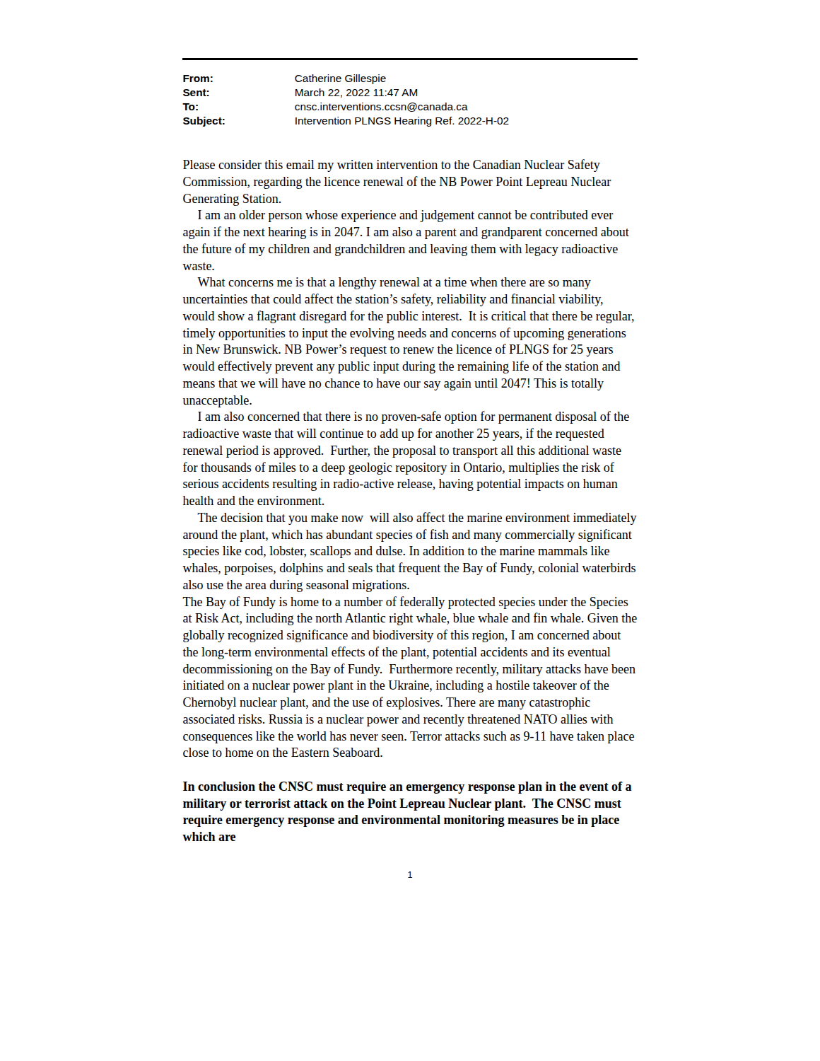| From: | Catherine Gillespie |
| Sent: | March 22, 2022 11:47 AM |
| To: | cnsc.interventions.ccsn@canada.ca |
| Subject: | Intervention PLNGS Hearing Ref. 2022-H-02 |
Please consider this email my written intervention to the Canadian Nuclear Safety Commission, regarding the licence renewal of the NB Power Point Lepreau Nuclear Generating Station.
I am an older person whose experience and judgement cannot be contributed ever again if the next hearing is in 2047. I am also a parent and grandparent concerned about the future of my children and grandchildren and leaving them with legacy radioactive waste.
What concerns me is that a lengthy renewal at a time when there are so many uncertainties that could affect the station’s safety, reliability and financial viability, would show a flagrant disregard for the public interest. It is critical that there be regular, timely opportunities to input the evolving needs and concerns of upcoming generations in New Brunswick. NB Power’s request to renew the licence of PLNGS for 25 years would effectively prevent any public input during the remaining life of the station and means that we will have no chance to have our say again until 2047! This is totally unacceptable.
I am also concerned that there is no proven-safe option for permanent disposal of the radioactive waste that will continue to add up for another 25 years, if the requested renewal period is approved. Further, the proposal to transport all this additional waste for thousands of miles to a deep geologic repository in Ontario, multiplies the risk of serious accidents resulting in radio-active release, having potential impacts on human health and the environment.
The decision that you make now will also affect the marine environment immediately around the plant, which has abundant species of fish and many commercially significant species like cod, lobster, scallops and dulse. In addition to the marine mammals like whales, porpoises, dolphins and seals that frequent the Bay of Fundy, colonial waterbirds also use the area during seasonal migrations.
The Bay of Fundy is home to a number of federally protected species under the Species at Risk Act, including the north Atlantic right whale, blue whale and fin whale. Given the globally recognized significance and biodiversity of this region, I am concerned about the long-term environmental effects of the plant, potential accidents and its eventual decommissioning on the Bay of Fundy. Furthermore recently, military attacks have been initiated on a nuclear power plant in the Ukraine, including a hostile takeover of the Chernobyl nuclear plant, and the use of explosives. There are many catastrophic associated risks. Russia is a nuclear power and recently threatened NATO allies with consequences like the world has never seen. Terror attacks such as 9-11 have taken place close to home on the Eastern Seaboard.
In conclusion the CNSC must require an emergency response plan in the event of a military or terrorist attack on the Point Lepreau Nuclear plant. The CNSC must require emergency response and environmental monitoring measures be in place which are
1